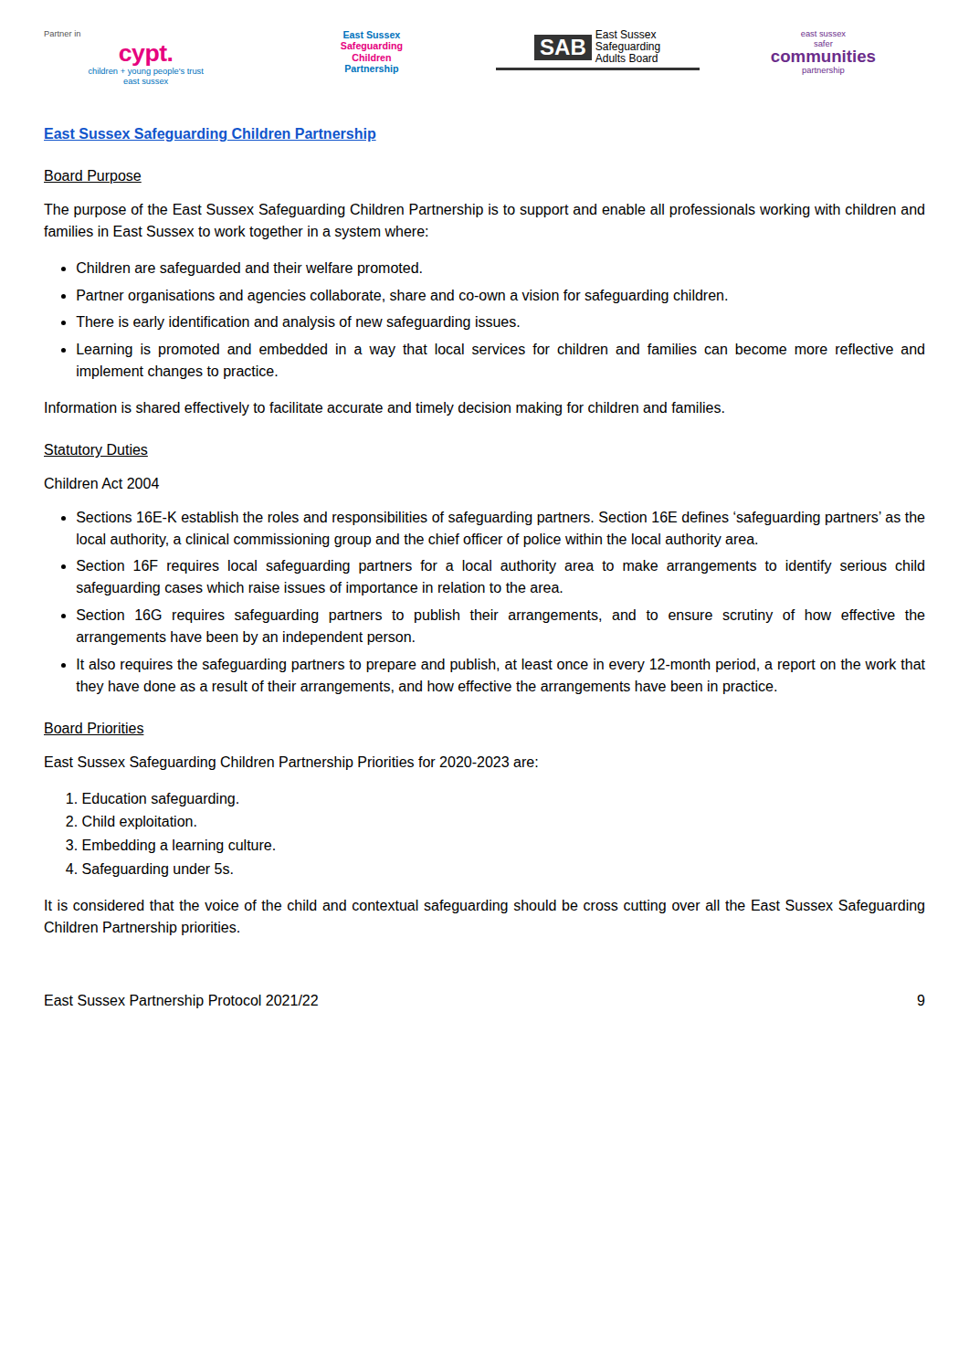Partner in cypt. children + young people's trust
east sussex
East Sussex
Safeguarding
Children
Partnership
SAB East Sussex
Safeguarding
Adults Board
east sussex safer communities partnership
East Sussex Safeguarding Children Partnership
Board Purpose
The purpose of the East Sussex Safeguarding Children Partnership is to support and enable all professionals working with children and families in East Sussex to work together in a system where:
Children are safeguarded and their welfare promoted.
Partner organisations and agencies collaborate, share and co-own a vision for safeguarding children.
There is early identification and analysis of new safeguarding issues.
Learning is promoted and embedded in a way that local services for children and families can become more reflective and implement changes to practice.
Information is shared effectively to facilitate accurate and timely decision making for children and families.
Statutory Duties
Children Act 2004
Sections 16E-K establish the roles and responsibilities of safeguarding partners. Section 16E defines ‘safeguarding partners’ as the local authority, a clinical commissioning group and the chief officer of police within the local authority area.
Section 16F requires local safeguarding partners for a local authority area to make arrangements to identify serious child safeguarding cases which raise issues of importance in relation to the area.
Section 16G requires safeguarding partners to publish their arrangements, and to ensure scrutiny of how effective the arrangements have been by an independent person.
It also requires the safeguarding partners to prepare and publish, at least once in every 12-month period, a report on the work that they have done as a result of their arrangements, and how effective the arrangements have been in practice.
Board Priorities
East Sussex Safeguarding Children Partnership Priorities for 2020-2023 are:
Education safeguarding.
Child exploitation.
Embedding a learning culture.
Safeguarding under 5s.
It is considered that the voice of the child and contextual safeguarding should be cross cutting over all the East Sussex Safeguarding Children Partnership priorities.
East Sussex Partnership Protocol 2021/22 9